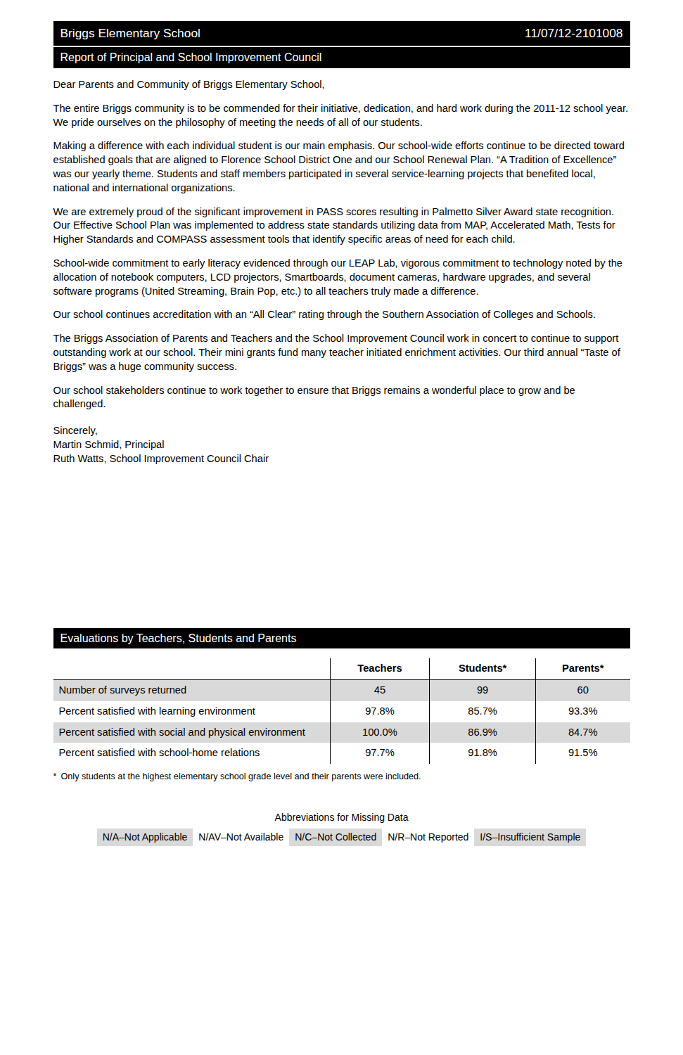Briggs Elementary School 11/07/12-2101008
Report of Principal and School Improvement Council
Dear Parents and Community of Briggs Elementary School,
The entire Briggs community is to be commended for their initiative, dedication, and hard work during the 2011-12 school year. We pride ourselves on the philosophy of meeting the needs of all of our students.
Making a difference with each individual student is our main emphasis. Our school-wide efforts continue to be directed toward established goals that are aligned to Florence School District One and our School Renewal Plan. “A Tradition of Excellence” was our yearly theme. Students and staff members participated in several service-learning projects that benefited local, national and international organizations.
We are extremely proud of the significant improvement in PASS scores resulting in Palmetto Silver Award state recognition. Our Effective School Plan was implemented to address state standards utilizing data from MAP, Accelerated Math, Tests for Higher Standards and COMPASS assessment tools that identify specific areas of need for each child.
School-wide commitment to early literacy evidenced through our LEAP Lab, vigorous commitment to technology noted by the allocation of notebook computers, LCD projectors, Smartboards, document cameras, hardware upgrades, and several software programs (United Streaming, Brain Pop, etc.) to all teachers truly made a difference.
Our school continues accreditation with an “All Clear” rating through the Southern Association of Colleges and Schools.
The Briggs Association of Parents and Teachers and the School Improvement Council work in concert to continue to support outstanding work at our school. Their mini grants fund many teacher initiated enrichment activities. Our third annual “Taste of Briggs” was a huge community success.
Our school stakeholders continue to work together to ensure that Briggs remains a wonderful place to grow and be challenged.
Sincerely,
Martin Schmid, Principal
Ruth Watts, School Improvement Council Chair
Evaluations by Teachers, Students and Parents
| | Teachers | Students* | Parents* |
| --- | --- | --- | --- |
| Number of surveys returned | 45 | 99 | 60 |
| Percent satisfied with learning environment | 97.8% | 85.7% | 93.3% |
| Percent satisfied with social and physical environment | 100.0% | 86.9% | 84.7% |
| Percent satisfied with school-home relations | 97.7% | 91.8% | 91.5% |
*Only students at the highest elementary school grade level and their parents were included.
Abbreviations for Missing Data
N/A–Not Applicable N/AV–Not Available N/C–Not Collected N/R–Not Reported I/S–Insufficient Sample